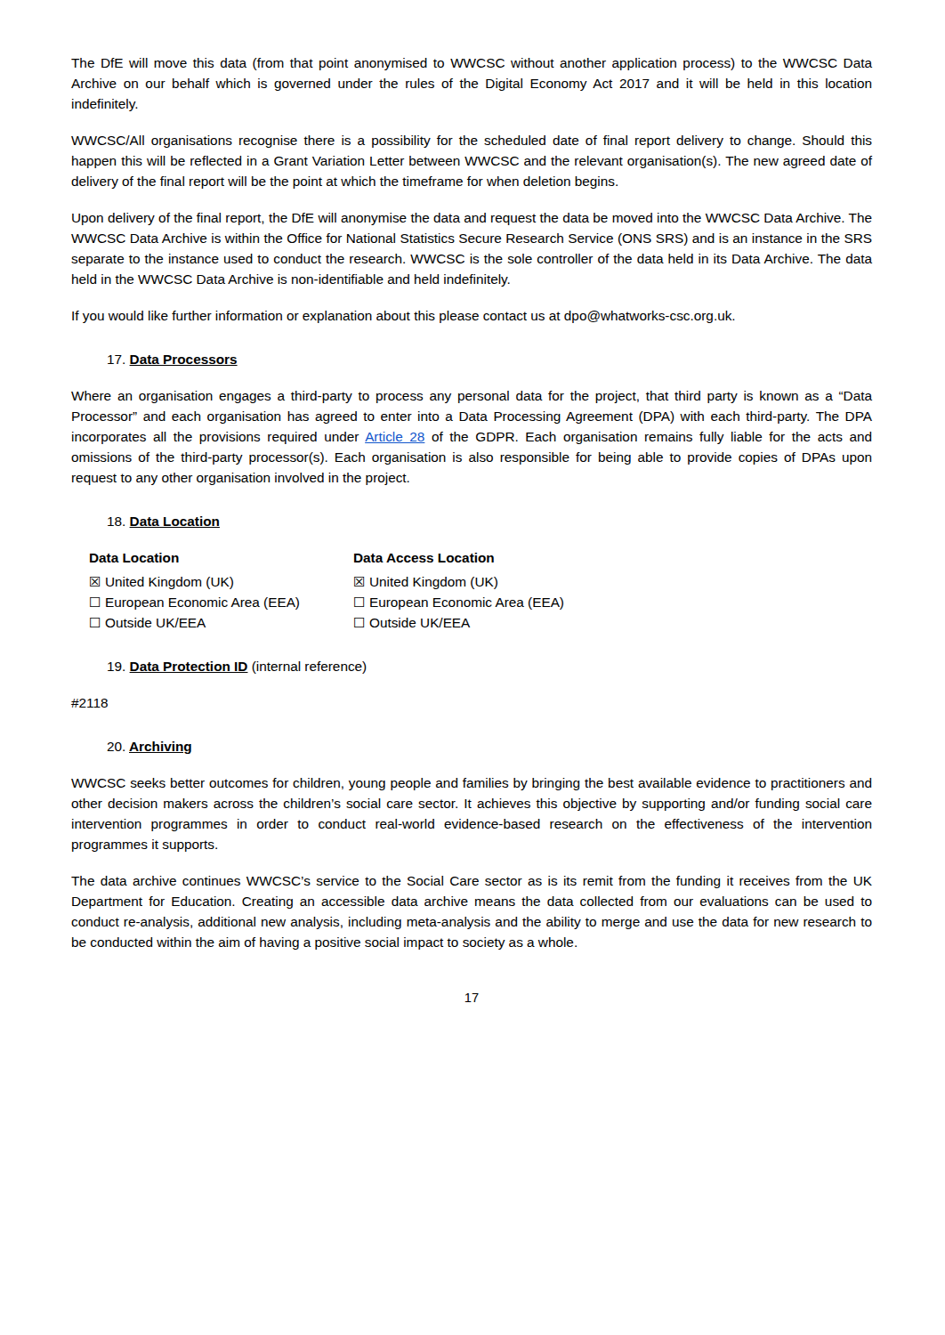The DfE will move this data (from that point anonymised to WWCSC without another application process) to the WWCSC Data Archive on our behalf which is governed under the rules of the Digital Economy Act 2017 and it will be held in this location indefinitely.
WWCSC/All organisations recognise there is a possibility for the scheduled date of final report delivery to change. Should this happen this will be reflected in a Grant Variation Letter between WWCSC and the relevant organisation(s). The new agreed date of delivery of the final report will be the point at which the timeframe for when deletion begins.
Upon delivery of the final report, the DfE will anonymise the data and request the data be moved into the WWCSC Data Archive. The WWCSC Data Archive is within the Office for National Statistics Secure Research Service (ONS SRS) and is an instance in the SRS separate to the instance used to conduct the research. WWCSC is the sole controller of the data held in its Data Archive. The data held in the WWCSC Data Archive is non-identifiable and held indefinitely.
If you would like further information or explanation about this please contact us at dpo@whatworks-csc.org.uk.
17. Data Processors
Where an organisation engages a third-party to process any personal data for the project, that third party is known as a “Data Processor” and each organisation has agreed to enter into a Data Processing Agreement (DPA) with each third-party. The DPA incorporates all the provisions required under Article 28 of the GDPR. Each organisation remains fully liable for the acts and omissions of the third-party processor(s). Each organisation is also responsible for being able to provide copies of DPAs upon request to any other organisation involved in the project.
18. Data Location
| Data Location | Data Access Location |
| --- | --- |
| ☒ United Kingdom (UK) | ☒ United Kingdom (UK) |
| ☐ European Economic Area (EEA) | ☐ European Economic Area (EEA) |
| ☐ Outside UK/EEA | ☐ Outside UK/EEA |
19. Data Protection ID (internal reference)
#2118
20. Archiving
WWCSC seeks better outcomes for children, young people and families by bringing the best available evidence to practitioners and other decision makers across the children’s social care sector. It achieves this objective by supporting and/or funding social care intervention programmes in order to conduct real-world evidence-based research on the effectiveness of the intervention programmes it supports.
The data archive continues WWCSC’s service to the Social Care sector as is its remit from the funding it receives from the UK Department for Education. Creating an accessible data archive means the data collected from our evaluations can be used to conduct re-analysis, additional new analysis, including meta-analysis and the ability to merge and use the data for new research to be conducted within the aim of having a positive social impact to society as a whole.
17